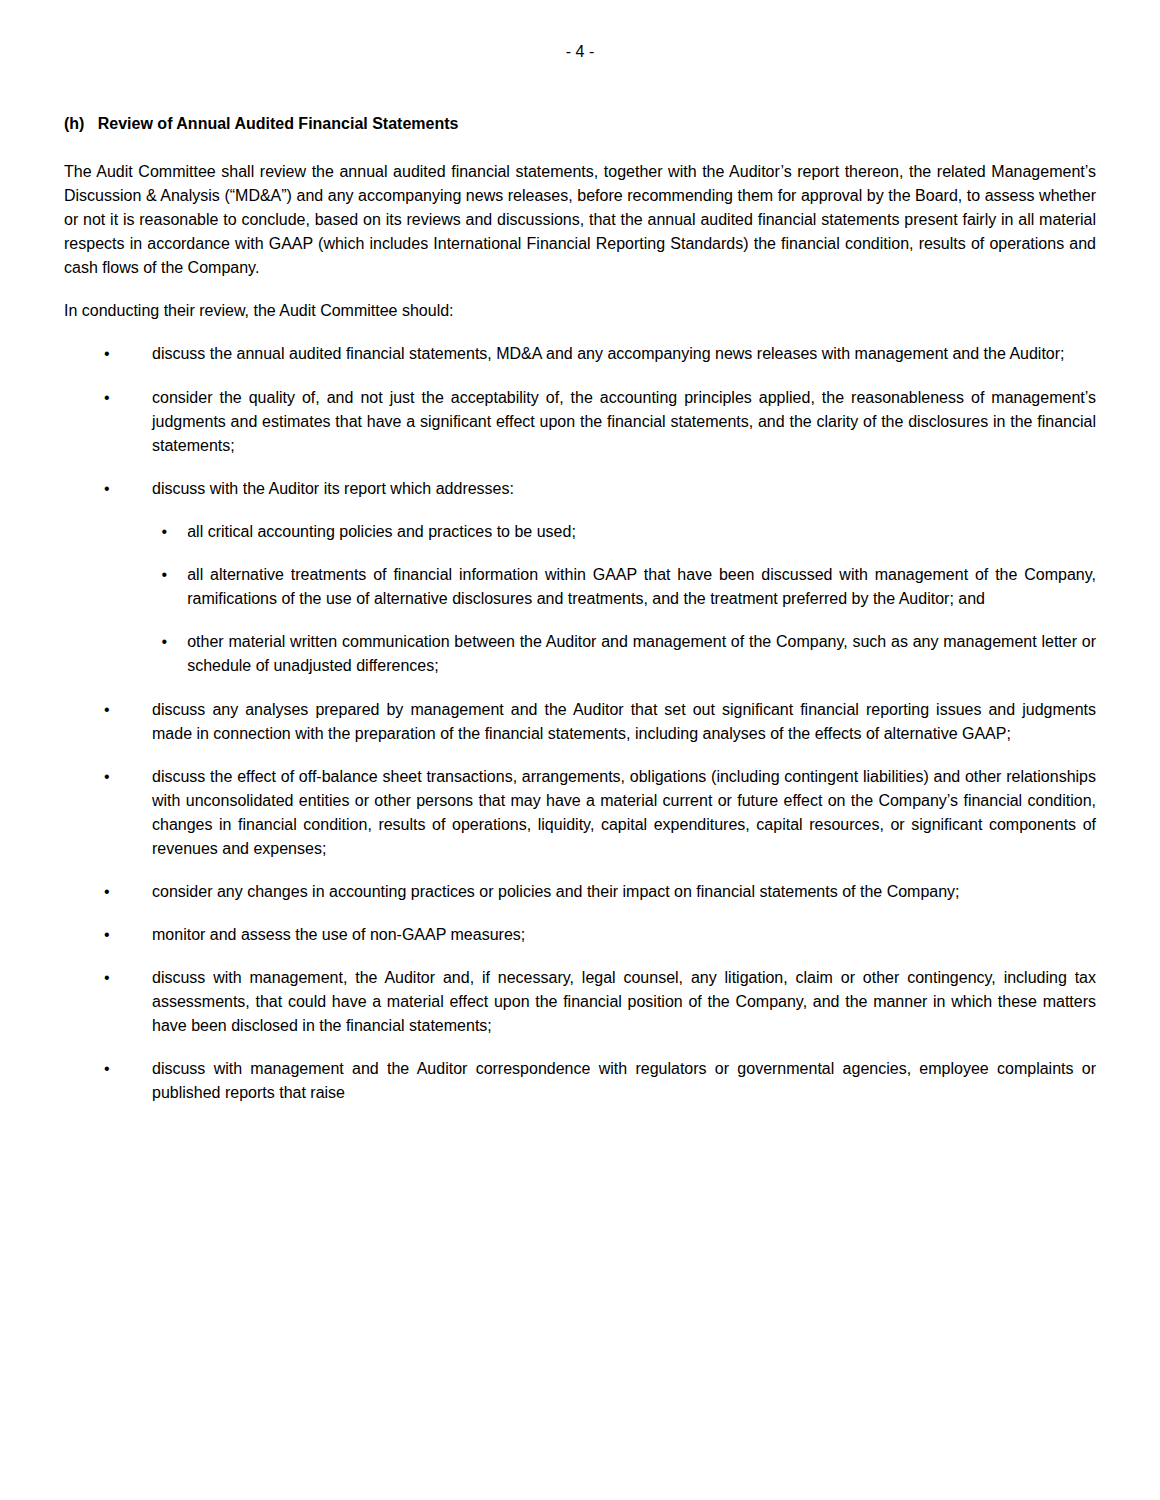- 4 -
(h) Review of Annual Audited Financial Statements
The Audit Committee shall review the annual audited financial statements, together with the Auditor’s report thereon, the related Management’s Discussion & Analysis (“MD&A”) and any accompanying news releases, before recommending them for approval by the Board, to assess whether or not it is reasonable to conclude, based on its reviews and discussions, that the annual audited financial statements present fairly in all material respects in accordance with GAAP (which includes International Financial Reporting Standards) the financial condition, results of operations and cash flows of the Company.
In conducting their review, the Audit Committee should:
discuss the annual audited financial statements, MD&A and any accompanying news releases with management and the Auditor;
consider the quality of, and not just the acceptability of, the accounting principles applied, the reasonableness of management’s judgments and estimates that have a significant effect upon the financial statements, and the clarity of the disclosures in the financial statements;
discuss with the Auditor its report which addresses:
all critical accounting policies and practices to be used;
all alternative treatments of financial information within GAAP that have been discussed with management of the Company, ramifications of the use of alternative disclosures and treatments, and the treatment preferred by the Auditor; and
other material written communication between the Auditor and management of the Company, such as any management letter or schedule of unadjusted differences;
discuss any analyses prepared by management and the Auditor that set out significant financial reporting issues and judgments made in connection with the preparation of the financial statements, including analyses of the effects of alternative GAAP;
discuss the effect of off-balance sheet transactions, arrangements, obligations (including contingent liabilities) and other relationships with unconsolidated entities or other persons that may have a material current or future effect on the Company’s financial condition, changes in financial condition, results of operations, liquidity, capital expenditures, capital resources, or significant components of revenues and expenses;
consider any changes in accounting practices or policies and their impact on financial statements of the Company;
monitor and assess the use of non-GAAP measures;
discuss with management, the Auditor and, if necessary, legal counsel, any litigation, claim or other contingency, including tax assessments, that could have a material effect upon the financial position of the Company, and the manner in which these matters have been disclosed in the financial statements;
discuss with management and the Auditor correspondence with regulators or governmental agencies, employee complaints or published reports that raise